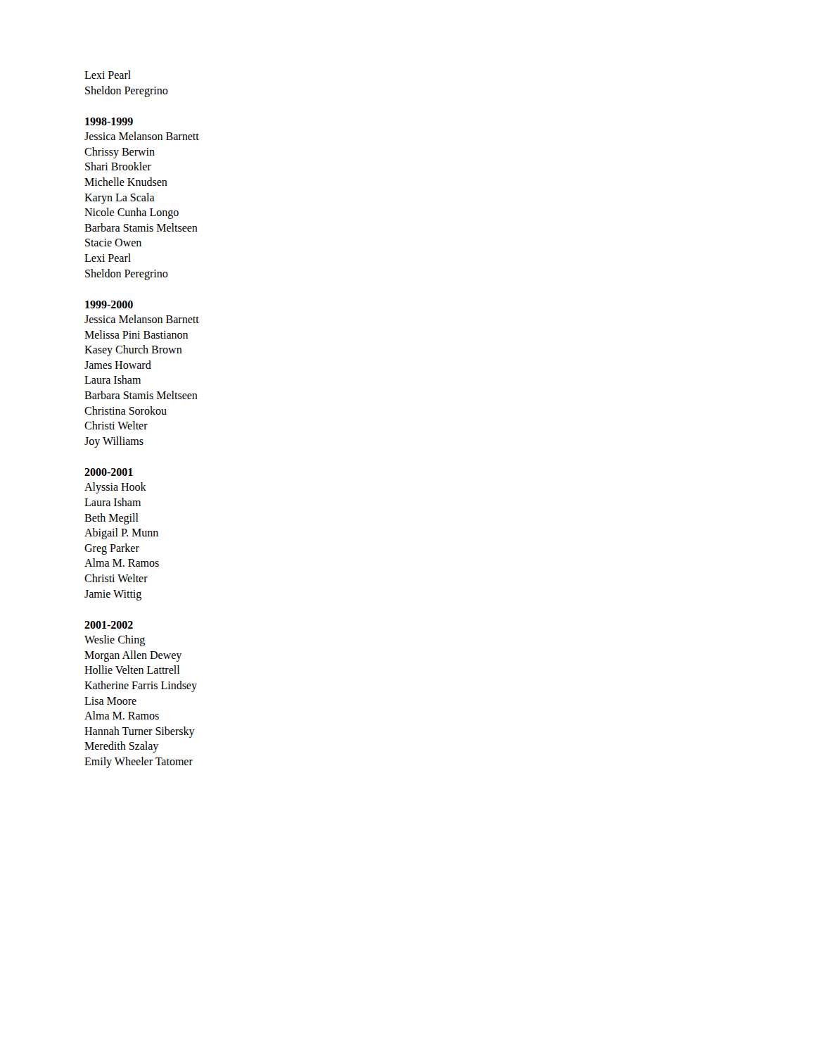Lexi Pearl
Sheldon Peregrino
1998-1999
Jessica Melanson Barnett
Chrissy Berwin
Shari Brookler
Michelle Knudsen
Karyn La Scala
Nicole Cunha Longo
Barbara Stamis Meltseen
Stacie Owen
Lexi Pearl
Sheldon Peregrino
1999-2000
Jessica Melanson Barnett
Melissa Pini Bastianon
Kasey Church Brown
James Howard
Laura Isham
Barbara Stamis Meltseen
Christina Sorokou
Christi Welter
Joy Williams
2000-2001
Alyssia Hook
Laura Isham
Beth Megill
Abigail P. Munn
Greg Parker
Alma M. Ramos
Christi Welter
Jamie Wittig
2001-2002
Weslie Ching
Morgan Allen Dewey
Hollie Velten Lattrell
Katherine Farris Lindsey
Lisa Moore
Alma M. Ramos
Hannah Turner Sibersky
Meredith Szalay
Emily Wheeler Tatomer